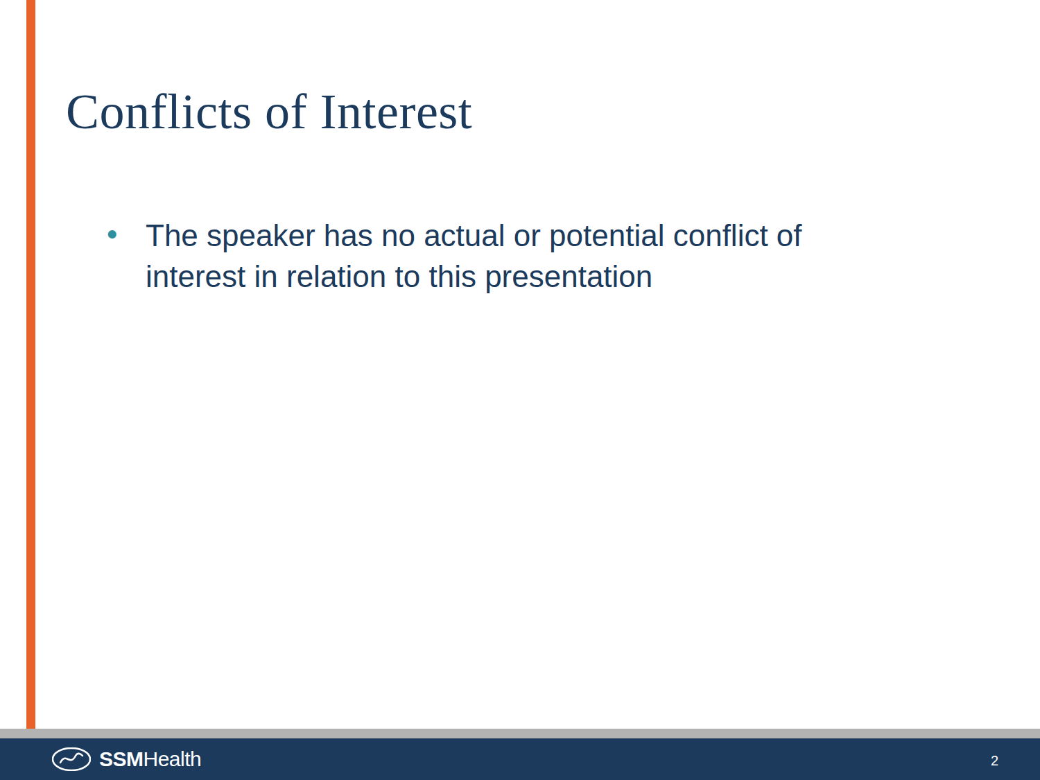Conflicts of Interest
The speaker has no actual or potential conflict of interest in relation to this presentation
SSM Health
2